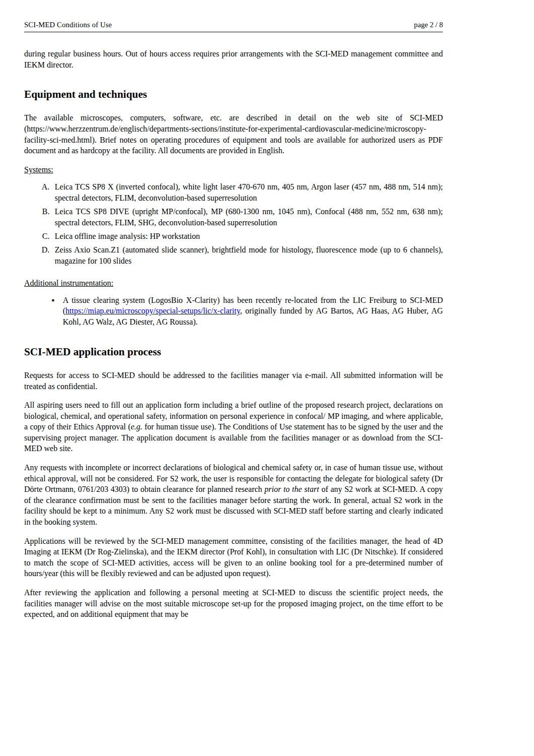SCI-MED Conditions of Use page 2 / 8
during regular business hours. Out of hours access requires prior arrangements with the SCI-MED management committee and IEKM director.
Equipment and techniques
The available microscopes, computers, software, etc. are described in detail on the web site of SCI-MED (https://www.herzzentrum.de/englisch/departments-sections/institute-for-experimental-cardiovascular-medicine/microscopy-facility-sci-med.html). Brief notes on operating procedures of equipment and tools are available for authorized users as PDF document and as hardcopy at the facility. All documents are provided in English.
Systems:
Leica TCS SP8 X (inverted confocal), white light laser 470-670 nm, 405 nm, Argon laser (457 nm, 488 nm, 514 nm); spectral detectors, FLIM, deconvolution-based superresolution
Leica TCS SP8 DIVE (upright MP/confocal), MP (680-1300 nm, 1045 nm), Confocal (488 nm, 552 nm, 638 nm); spectral detectors, FLIM, SHG, deconvolution-based superresolution
Leica offline image analysis: HP workstation
Zeiss Axio Scan.Z1 (automated slide scanner), brightfield mode for histology, fluorescence mode (up to 6 channels), magazine for 100 slides
Additional instrumentation:
A tissue clearing system (LogosBio X-Clarity) has been recently re-located from the LIC Freiburg to SCI-MED (https://miap.eu/microscopy/special-setups/lic/x-clarity, originally funded by AG Bartos, AG Haas, AG Huber, AG Kohl, AG Walz, AG Diester, AG Roussa).
SCI-MED application process
Requests for access to SCI-MED should be addressed to the facilities manager via e-mail. All submitted information will be treated as confidential.
All aspiring users need to fill out an application form including a brief outline of the proposed research project, declarations on biological, chemical, and operational safety, information on personal experience in confocal/ MP imaging, and where applicable, a copy of their Ethics Approval (e.g. for human tissue use). The Conditions of Use statement has to be signed by the user and the supervising project manager. The application document is available from the facilities manager or as download from the SCI-MED web site.
Any requests with incomplete or incorrect declarations of biological and chemical safety or, in case of human tissue use, without ethical approval, will not be considered. For S2 work, the user is responsible for contacting the delegate for biological safety (Dr Dörte Ortmann, 0761/203 4303) to obtain clearance for planned research prior to the start of any S2 work at SCI-MED. A copy of the clearance confirmation must be sent to the facilities manager before starting the work. In general, actual S2 work in the facility should be kept to a minimum. Any S2 work must be discussed with SCI-MED staff before starting and clearly indicated in the booking system.
Applications will be reviewed by the SCI-MED management committee, consisting of the facilities manager, the head of 4D Imaging at IEKM (Dr Rog-Zielinska), and the IEKM director (Prof Kohl), in consultation with LIC (Dr Nitschke). If considered to match the scope of SCI-MED activities, access will be given to an online booking tool for a pre-determined number of hours/year (this will be flexibly reviewed and can be adjusted upon request).
After reviewing the application and following a personal meeting at SCI-MED to discuss the scientific project needs, the facilities manager will advise on the most suitable microscope set-up for the proposed imaging project, on the time effort to be expected, and on additional equipment that may be